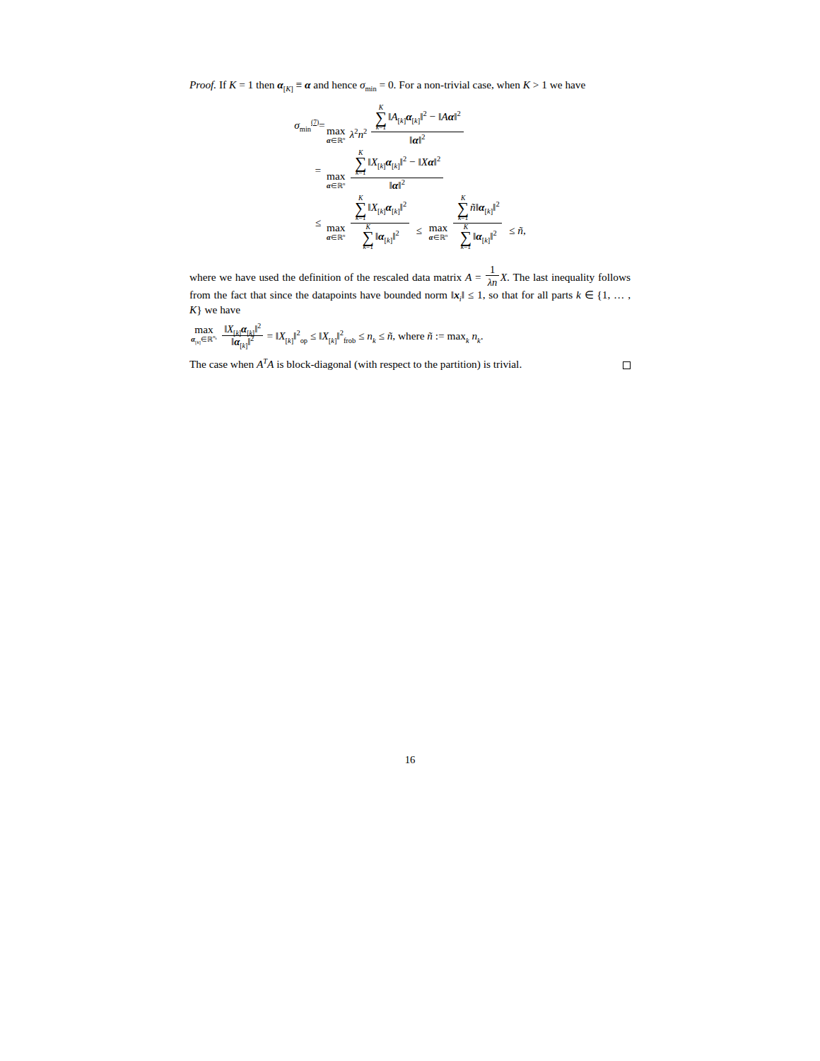Proof. If K = 1 then α[K] ≡ α and hence σmin = 0. For a non-trivial case, when K > 1 we have
| σ min | (7) = | max α ∈ℝ n λ 2 n 2 K ∑ k =1 ‖ A [ k ] α [ k ] ‖ 2 − ‖ A α ‖ 2 ‖ α ‖ 2 |
| | = | max α ∈ℝ n K ∑ k =1 ‖ X [ k ] α [ k ] ‖ 2 − ‖ X α ‖ 2 ‖ α ‖ 2 |
| | ≤ | max α ∈ℝ n K ∑ k =1 ‖ X [ k ] α [ k ] ‖ 2 K ∑ k =1 ‖ α [ k ] ‖ 2 ≤ max α ∈ℝ n K ∑ k =1 ñ ‖ α [ k ] ‖ 2 K ∑ k =1 ‖ α [ k ] ‖ 2 ≤ ñ , |
where we have used the definition of the rescaled data matrix A = 1 λn X. The last inequality follows from the fact that since the datapoints have bounded norm ‖xi‖ ≤ 1, so that for all parts k ∈ {1, … , K} we have
max α[k]∈ℝnk ‖X[k]α[k]‖2 ‖α[k]‖2 = ‖X[k]‖2op ≤ ‖X[k]‖2frob ≤ nk ≤ ñ, where ñ := maxk nk.
The case when ATA is block-diagonal (with respect to the partition) is trivial.
16